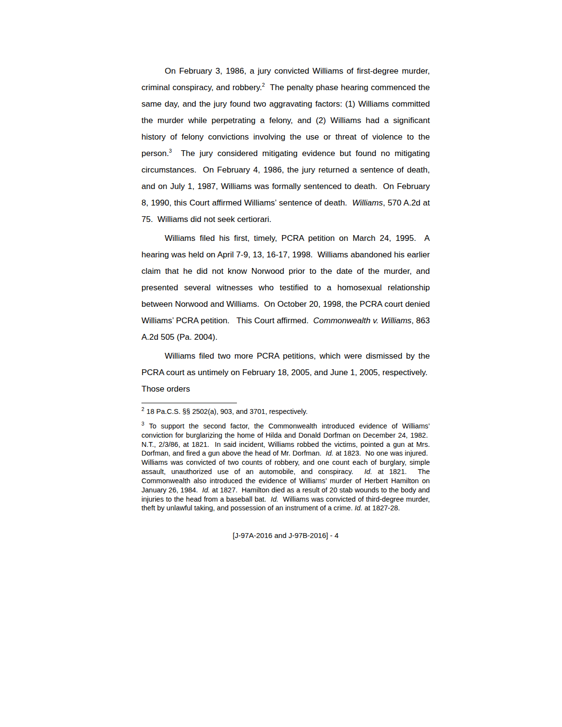On February 3, 1986, a jury convicted Williams of first-degree murder, criminal conspiracy, and robbery.2 The penalty phase hearing commenced the same day, and the jury found two aggravating factors: (1) Williams committed the murder while perpetrating a felony, and (2) Williams had a significant history of felony convictions involving the use or threat of violence to the person.3 The jury considered mitigating evidence but found no mitigating circumstances. On February 4, 1986, the jury returned a sentence of death, and on July 1, 1987, Williams was formally sentenced to death. On February 8, 1990, this Court affirmed Williams’ sentence of death. Williams, 570 A.2d at 75. Williams did not seek certiorari.
Williams filed his first, timely, PCRA petition on March 24, 1995. A hearing was held on April 7-9, 13, 16-17, 1998. Williams abandoned his earlier claim that he did not know Norwood prior to the date of the murder, and presented several witnesses who testified to a homosexual relationship between Norwood and Williams. On October 20, 1998, the PCRA court denied Williams’ PCRA petition. This Court affirmed. Commonwealth v. Williams, 863 A.2d 505 (Pa. 2004).
Williams filed two more PCRA petitions, which were dismissed by the PCRA court as untimely on February 18, 2005, and June 1, 2005, respectively. Those orders
2 18 Pa.C.S. §§ 2502(a), 903, and 3701, respectively.
3 To support the second factor, the Commonwealth introduced evidence of Williams’ conviction for burglarizing the home of Hilda and Donald Dorfman on December 24, 1982. N.T., 2/3/86, at 1821. In said incident, Williams robbed the victims, pointed a gun at Mrs. Dorfman, and fired a gun above the head of Mr. Dorfman. Id. at 1823. No one was injured. Williams was convicted of two counts of robbery, and one count each of burglary, simple assault, unauthorized use of an automobile, and conspiracy. Id. at 1821. The Commonwealth also introduced the evidence of Williams’ murder of Herbert Hamilton on January 26, 1984. Id. at 1827. Hamilton died as a result of 20 stab wounds to the body and injuries to the head from a baseball bat. Id. Williams was convicted of third-degree murder, theft by unlawful taking, and possession of an instrument of a crime. Id. at 1827-28.
[J-97A-2016 and J-97B-2016] - 4